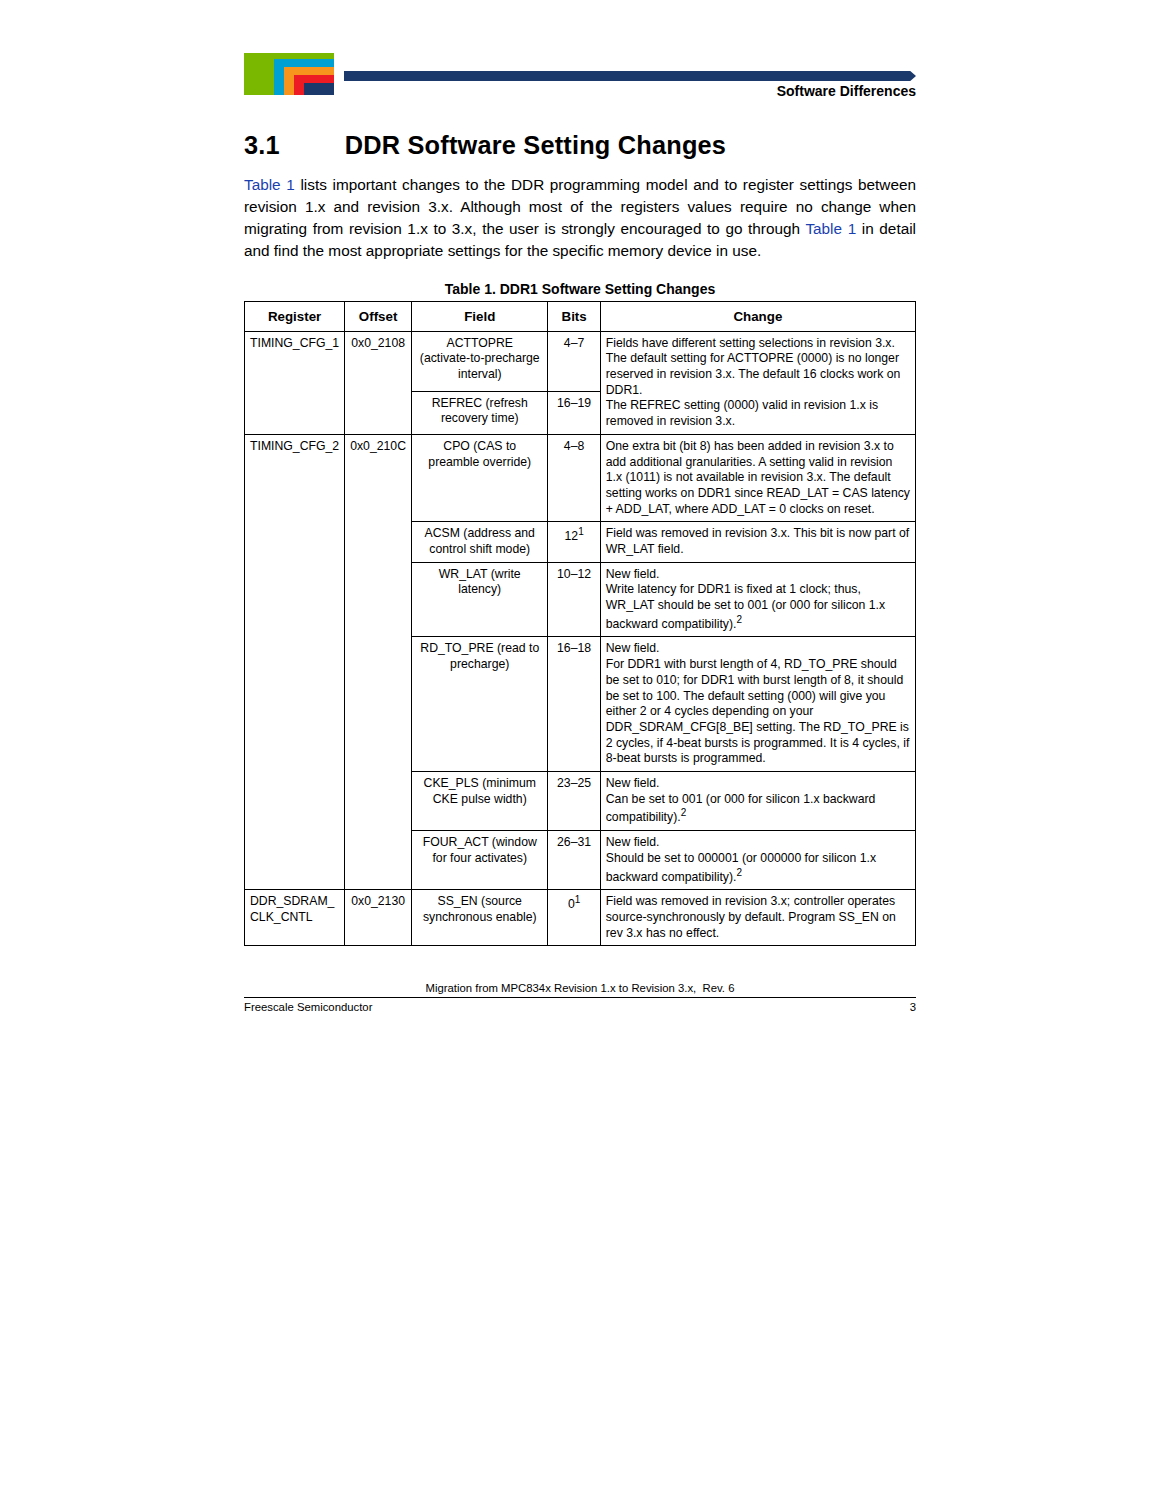Software Differences
3.1 DDR Software Setting Changes
Table 1 lists important changes to the DDR programming model and to register settings between revision 1.x and revision 3.x. Although most of the registers values require no change when migrating from revision 1.x to 3.x, the user is strongly encouraged to go through Table 1 in detail and find the most appropriate settings for the specific memory device in use.
Table 1. DDR1 Software Setting Changes
| Register | Offset | Field | Bits | Change |
| --- | --- | --- | --- | --- |
| TIMING_CFG_1 | 0x0_2108 | ACTTOPRE (activate-to-precharge interval) | 4–7 | Fields have different setting selections in revision 3.x. The default setting for ACTTOPRE (0000) is no longer reserved in revision 3.x. The default 16 clocks work on DDR1. The REFREC setting (0000) valid in revision 1.x is removed in revision 3.x. |
| REFREC (refresh recovery time) | 16–19 |
| TIMING_CFG_2 | 0x0_210C | CPO (CAS to preamble override) | 4–8 | One extra bit (bit 8) has been added in revision 3.x to add additional granularities. A setting valid in revision 1.x (1011) is not available in revision 3.x. The default setting works on DDR1 since READ_LAT = CAS latency + ADD_LAT, where ADD_LAT = 0 clocks on reset. |
| ACSM (address and control shift mode) | 12 1 | Field was removed in revision 3.x. This bit is now part of WR_LAT field. |
| WR_LAT (write latency) | 10–12 | New field. Write latency for DDR1 is fixed at 1 clock; thus, WR_LAT should be set to 001 (or 000 for silicon 1.x backward compatibility). 2 |
| RD_TO_PRE (read to precharge) | 16–18 | New field. For DDR1 with burst length of 4, RD_TO_PRE should be set to 010; for DDR1 with burst length of 8, it should be set to 100. The default setting (000) will give you either 2 or 4 cycles depending on your DDR_SDRAM_CFG[8_BE] setting. The RD_TO_PRE is 2 cycles, if 4-beat bursts is programmed. It is 4 cycles, if 8-beat bursts is programmed. |
| CKE_PLS (minimum CKE pulse width) | 23–25 | New field. Can be set to 001 (or 000 for silicon 1.x backward compatibility). 2 |
| FOUR_ACT (window for four activates) | 26–31 | New field. Should be set to 000001 (or 000000 for silicon 1.x backward compatibility). 2 |
| DDR_SDRAM_ CLK_CNTL | 0x0_2130 | SS_EN (source synchronous enable) | 0 1 | Field was removed in revision 3.x; controller operates source-synchronously by default. Program SS_EN on rev 3.x has no effect. |
Migration from MPC834x Revision 1.x to Revision 3.x, Rev. 6
Freescale Semiconductor 3